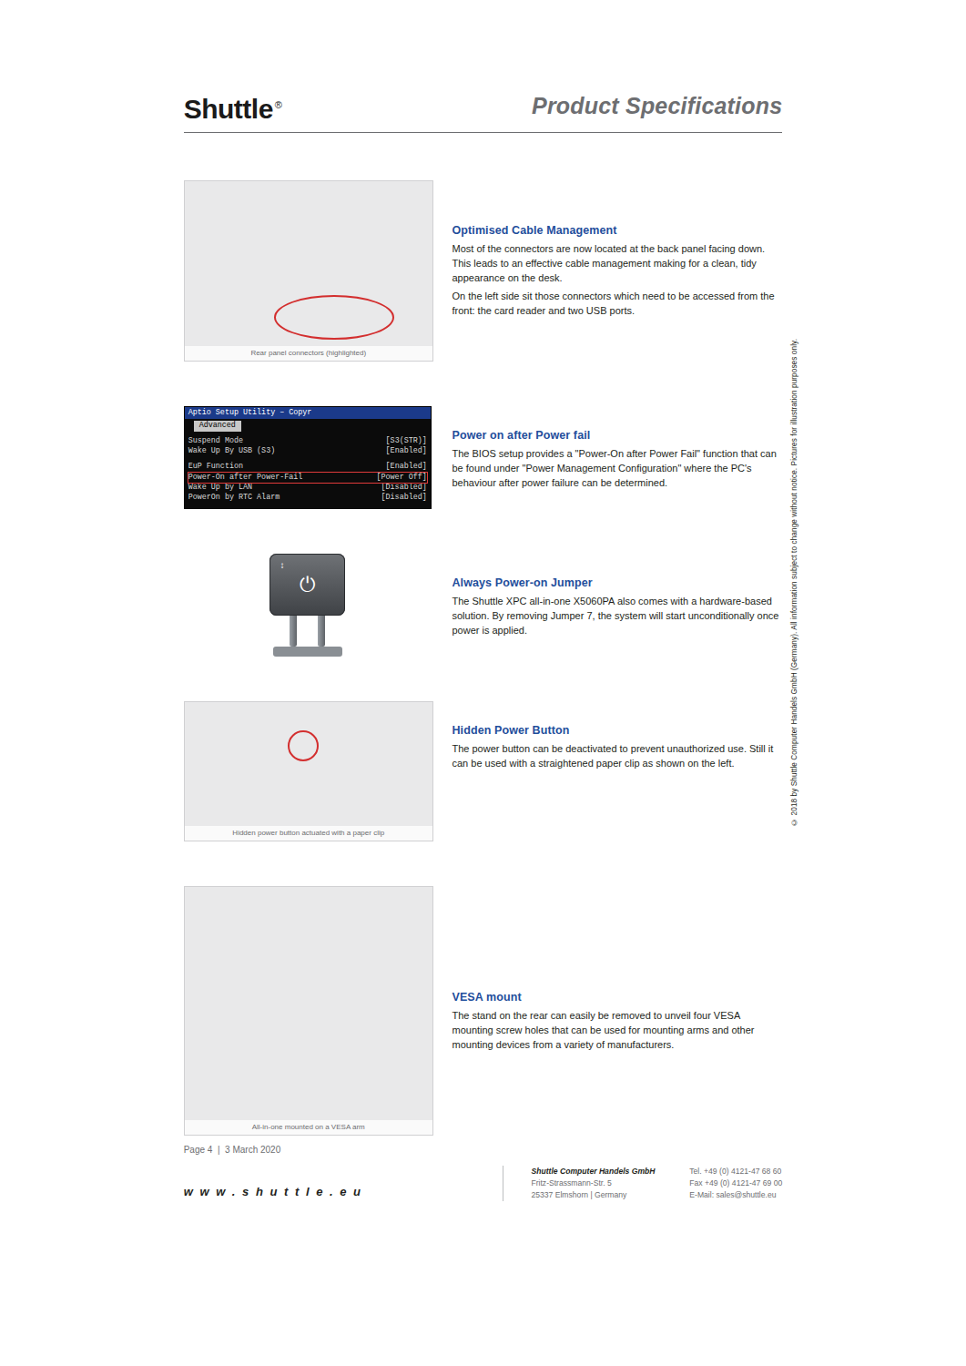Shuttle®
Product Specifications
© 2018 by Shuttle Computer Handels GmbH (Germany). All information subject to change without notice. Pictures for illustration purposes only.
Rear panel connectors (highlighted)
Optimised Cable Management
Most of the connectors are now located at the back panel facing down. This leads to an effective cable management making for a clean, tidy appearance on the desk.
On the left side sit those connectors which need to be accessed from the front: the card reader and two USB ports.
Aptio Setup Utility – Copyr
Advanced
Suspend Mode[S3(STR)]
Wake Up By USB (S3)[Enabled]
EuP Function[Enabled]
Power-On after Power-Fail[Power Off]
Wake Up by LAN[Disabled]
PowerOn by RTC Alarm[Disabled]
Power on after Power fail
The BIOS setup provides a "Power-On after Power Fail" function that can be found under "Power Management Configuration" where the PC's behaviour after power failure can be determined.
↕
⏻
Always Power-on Jumper
The Shuttle XPC all-in-one X5060PA also comes with a hardware-based solution. By removing Jumper 7, the system will start unconditionally once power is applied.
Hidden power button actuated with a paper clip
Hidden Power Button
The power button can be deactivated to prevent unauthorized use. Still it can be used with a straightened paper clip as shown on the left.
All-in-one mounted on a VESA arm
VESA mount
The stand on the rear can easily be removed to unveil four VESA mounting screw holes that can be used for mounting arms and other mounting devices from a variety of manufacturers.
Page 4 | 3 March 2020
w w w . s h u t t l e . e u
Shuttle Computer Handels GmbH
Fritz-Strassmann-Str. 5
25337 Elmshorn | Germany
Tel. +49 (0) 4121-47 68 60
Fax +49 (0) 4121-47 69 00
E-Mail: sales@shuttle.eu